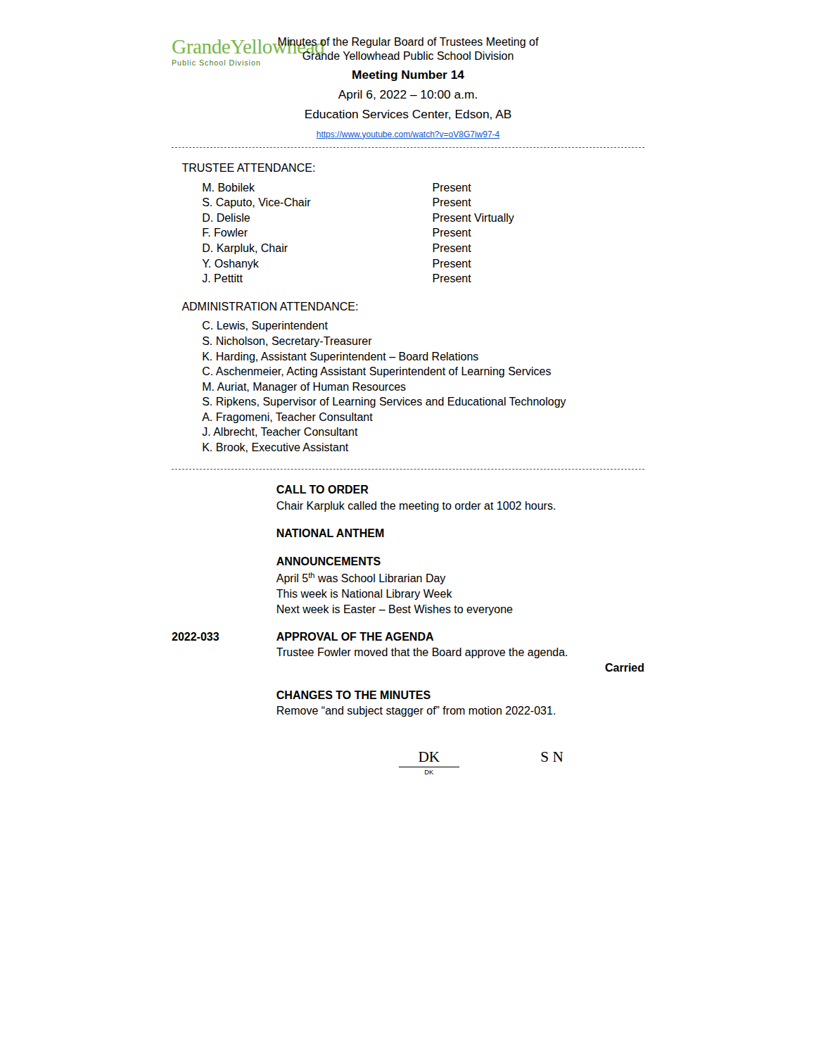Grande Yellowhead
Public School Division
Minutes of the Regular Board of Trustees Meeting of
Grande Yellowhead Public School Division
Meeting Number 14
April 6, 2022 – 10:00 a.m.
Education Services Center, Edson, AB
https://www.youtube.com/watch?v=oV8G7iw97-4
TRUSTEE ATTENDANCE:
| M. Bobilek | Present |
| S. Caputo, Vice-Chair | Present |
| D. Delisle | Present Virtually |
| F. Fowler | Present |
| D. Karpluk, Chair | Present |
| Y. Oshanyk | Present |
| J. Pettitt | Present |
ADMINISTRATION ATTENDANCE:
C. Lewis, Superintendent
S. Nicholson, Secretary-Treasurer
K. Harding, Assistant Superintendent – Board Relations
C. Aschenmeier, Acting Assistant Superintendent of Learning Services
M. Auriat, Manager of Human Resources
S. Ripkens, Supervisor of Learning Services and Educational Technology
A. Fragomeni, Teacher Consultant
J. Albrecht, Teacher Consultant
K. Brook, Executive Assistant
CALL TO ORDER
Chair Karpluk called the meeting to order at 1002 hours.
NATIONAL ANTHEM
ANNOUNCEMENTS
April 5th was School Librarian Day
This week is National Library Week
Next week is Easter – Best Wishes to everyone
2022-033
APPROVAL OF THE AGENDA
Trustee Fowler moved that the Board approve the agenda.
Carried
CHANGES TO THE MINUTES
Remove “and subject stagger of” from motion 2022-031.
DK
DK
S N